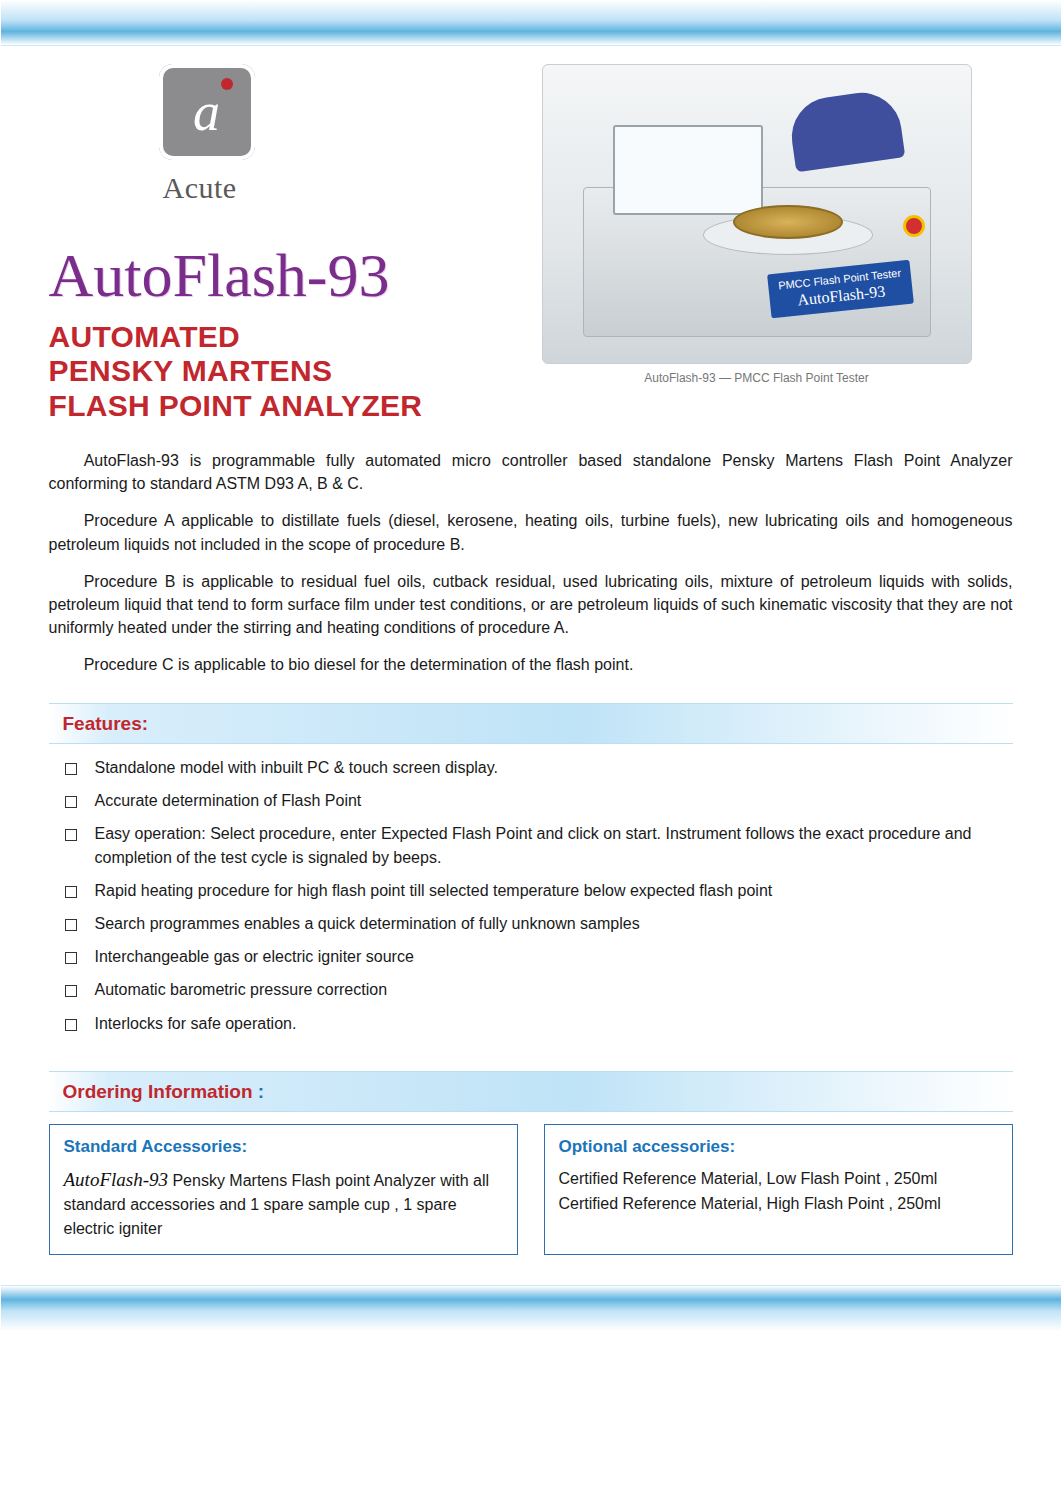a
Acute
AutoFlash-93
Automated
Pensky Martens
Flash Point Analyzer
PMCC Flash Point TesterAutoFlash-93
AutoFlash-93 — PMCC Flash Point Tester
AutoFlash-93 is programmable fully automated micro controller based standalone Pensky Martens Flash Point Analyzer conforming to standard ASTM D93 A, B & C.
Procedure A applicable to distillate fuels (diesel, kerosene, heating oils, turbine fuels), new lubricating oils and homogeneous petroleum liquids not included in the scope of procedure B.
Procedure B is applicable to residual fuel oils, cutback residual, used lubricating oils, mixture of petroleum liquids with solids, petroleum liquid that tend to form surface film under test conditions, or are petroleum liquids of such kinematic viscosity that they are not uniformly heated under the stirring and heating conditions of procedure A.
Procedure C is applicable to bio diesel for the determination of the flash point.
Features:
Standalone model with inbuilt PC & touch screen display.
Accurate determination of Flash Point
Easy operation: Select procedure, enter Expected Flash Point and click on start. Instrument follows the exact procedure and completion of the test cycle is signaled by beeps.
Rapid heating procedure for high flash point till selected temperature below expected flash point
Search programmes enables a quick determination of fully unknown samples
Interchangeable gas or electric igniter source
Automatic barometric pressure correction
Interlocks for safe operation.
Ordering Information :
Standard Accessories:
AutoFlash-93 Pensky Martens Flash point Analyzer with all standard accessories and 1 spare sample cup , 1 spare electric igniter
Optional accessories:
Certified Reference Material, Low Flash Point , 250ml
Certified Reference Material, High Flash Point , 250ml